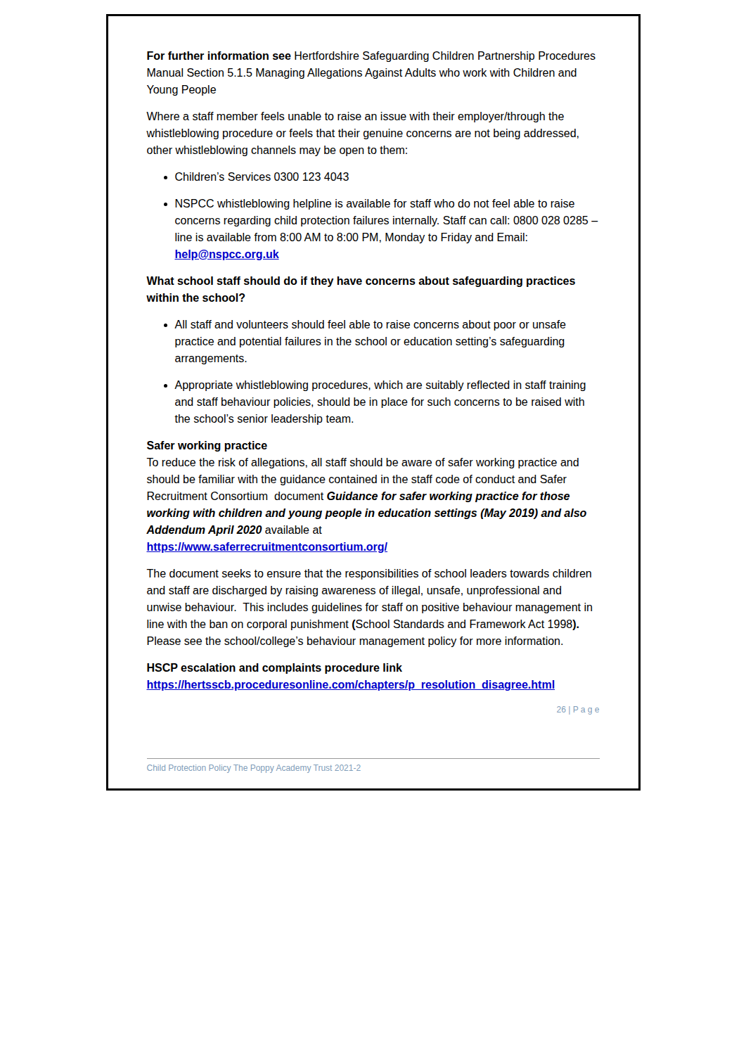For further information see Hertfordshire Safeguarding Children Partnership Procedures Manual Section 5.1.5 Managing Allegations Against Adults who work with Children and Young People
Where a staff member feels unable to raise an issue with their employer/through the whistleblowing procedure or feels that their genuine concerns are not being addressed, other whistleblowing channels may be open to them:
Children’s Services 0300 123 4043
NSPCC whistleblowing helpline is available for staff who do not feel able to raise concerns regarding child protection failures internally. Staff can call: 0800 028 0285 – line is available from 8:00 AM to 8:00 PM, Monday to Friday and Email: help@nspcc.org.uk
What school staff should do if they have concerns about safeguarding practices within the school?
All staff and volunteers should feel able to raise concerns about poor or unsafe practice and potential failures in the school or education setting’s safeguarding arrangements.
Appropriate whistleblowing procedures, which are suitably reflected in staff training and staff behaviour policies, should be in place for such concerns to be raised with the school’s senior leadership team.
Safer working practice
To reduce the risk of allegations, all staff should be aware of safer working practice and should be familiar with the guidance contained in the staff code of conduct and Safer Recruitment Consortium document Guidance for safer working practice for those working with children and young people in education settings (May 2019) and also Addendum April 2020 available at
https://www.saferrecruitmentconsortium.org/
The document seeks to ensure that the responsibilities of school leaders towards children and staff are discharged by raising awareness of illegal, unsafe, unprofessional and unwise behaviour. This includes guidelines for staff on positive behaviour management in line with the ban on corporal punishment (School Standards and Framework Act 1998). Please see the school/college’s behaviour management policy for more information.
HSCP escalation and complaints procedure link
https://hertsscb.proceduresonline.com/chapters/p_resolution_disagree.html
26 | P a g e
Child Protection Policy The Poppy Academy Trust 2021-2